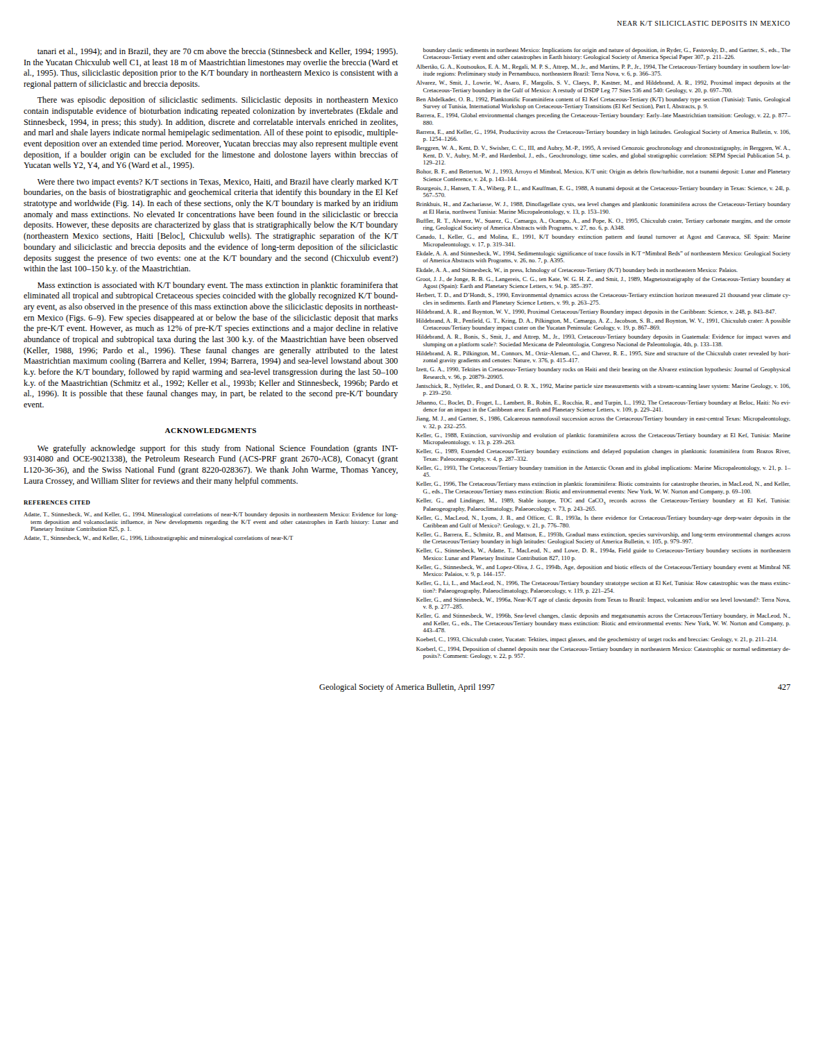NEAR K/T SILICICLASTIC DEPOSITS IN MEXICO
tanari et al., 1994); and in Brazil, they are 70 cm above the breccia (Stinnesbeck and Keller, 1994; 1995). In the Yucatan Chicxulub well C1, at least 18 m of Maastrichtian limestones may overlie the breccia (Ward et al., 1995). Thus, siliciclastic deposition prior to the K/T boundary in northeastern Mexico is consistent with a regional pattern of siliciclastic and breccia deposits.
There was episodic deposition of siliciclastic sediments. Siliciclastic deposits in northeastern Mexico contain indisputable evidence of bioturbation indicating repeated colonization by invertebrates (Ekdale and Stinnesbeck, 1994, in press; this study). In addition, discrete and correlatable intervals enriched in zeolites, and marl and shale layers indicate normal hemipelagic sedimentation. All of these point to episodic, multiple-event deposition over an extended time period. Moreover, Yucatan breccias may also represent multiple event deposition, if a boulder origin can be excluded for the limestone and dolostone layers within breccias of Yucatan wells Y2, Y4, and Y6 (Ward et al., 1995).
Were there two impact events? K/T sections in Texas, Mexico, Haiti, and Brazil have clearly marked K/T boundaries, on the basis of biostratigraphic and geochemical criteria that identify this boundary in the El Kef stratotype and worldwide (Fig. 14). In each of these sections, only the K/T boundary is marked by an iridium anomaly and mass extinctions. No elevated Ir concentrations have been found in the siliciclastic or breccia deposits. However, these deposits are characterized by glass that is stratigraphically below the K/T boundary (northeastern Mexico sections, Haiti [Beloc], Chicxulub wells). The stratigraphic separation of the K/T boundary and siliciclastic and breccia deposits and the evidence of long-term deposition of the siliciclastic deposits suggest the presence of two events: one at the K/T boundary and the second (Chicxulub event?) within the last 100–150 k.y. of the Maastrichtian.
Mass extinction is associated with K/T boundary event. The mass extinction in planktic foraminifera that eliminated all tropical and subtropical Cretaceous species coincided with the globally recognized K/T boundary event, as also observed in the presence of this mass extinction above the siliciclastic deposits in northeastern Mexico (Figs. 6–9). Few species disappeared at or below the base of the siliciclastic deposit that marks the pre-K/T event. However, as much as 12% of pre-K/T species extinctions and a major decline in relative abundance of tropical and subtropical taxa during the last 300 k.y. of the Maastrichtian have been observed (Keller, 1988, 1996; Pardo et al., 1996). These faunal changes are generally attributed to the latest Maastrichtian maximum cooling (Barrera and Keller, 1994; Barrera, 1994) and sea-level lowstand about 300 k.y. before the K/T boundary, followed by rapid warming and sea-level transgression during the last 50–100 k.y. of the Maastrichtian (Schmitz et al., 1992; Keller et al., 1993b; Keller and Stinnesbeck, 1996b; Pardo et al., 1996). It is possible that these faunal changes may, in part, be related to the second pre-K/T boundary event.
ACKNOWLEDGMENTS
We gratefully acknowledge support for this study from National Science Foundation (grants INT-9314080 and OCE-9021338), the Petroleum Research Fund (ACS-PRF grant 2670-AC8), Conacyt (grant L120-36-36), and the Swiss National Fund (grant 8220-028367). We thank John Warme, Thomas Yancey, Laura Crossey, and William Sliter for reviews and their many helpful comments.
REFERENCES CITED
Adatte, T., Stinnesbeck, W., and Keller, G., 1994, Mineralogical correlations of near-K/T boundary deposits in northeastern Mexico: Evidence for long-term deposition and volcanoclastic influence, in New developments regarding the K/T event and other catastrophes in Earth history: Lunar and Planetary Institute Contribution 825, p. 1.
Adatte, T., Stinnesbeck, W., and Keller, G., 1996, Lithostratigraphic and mineralogical correlations of near-K/T
boundary clastic sediments in northeast Mexico: Implications for origin and nature of deposition, in Ryder, G., Fastovsky, D., and Gartner, S., eds., The Cretaceous-Tertiary event and other catastrophes in Earth history: Geological Society of America Special Paper 307, p. 211–226.
Albertão, G. A., Koutsoukos, E. A. M., Regali, M. P. S., Attrep, M., Jr., and Martins, P. P., Jr., 1994, The Cretaceous-Tertiary boundary in southern low-latitude regions: Preliminary study in Pernambuco, northeastern Brazil: Terra Nova, v. 6, p. 366–375.
Alvarez, W., Smit, J., Lowrie, W., Asaro, F., Margolis, S. V., Claeys, P., Kastner, M., and Hildebrand, A. R., 1992, Proximal impact deposits at the Cretaceous-Tertiary boundary in the Gulf of Mexico: A restudy of DSDP Leg 77 Sites 536 and 540: Geology, v. 20, p. 697–700.
Ben Abdelkader, O. B., 1992, Planktonific Foraminifera content of El Kef Cretaceous-Tertiary (K/T) boundary type section (Tunisia): Tunis, Geological Survey of Tunisia, International Workshop on Cretaceous-Tertiary Transitions (El Kef Section), Part I, Abstracts, p. 9.
Barrera, E., 1994, Global environmental changes preceding the Cretaceous-Tertiary boundary: Early–late Maastrichtian transition: Geology, v. 22, p. 877–880.
Barrera, E., and Keller, G., 1994, Productivity across the Cretaceous-Tertiary boundary in high latitudes. Geological Society of America Bulletin, v. 106, p. 1254–1266.
Berggren, W. A., Kent, D. V., Swisher, C. C., III, and Aubry, M.-P., 1995, A revised Cenozoic geochronology and chronostratigraphy, in Berggren, W. A., Kent, D. V., Aubry, M.-P., and Hardenbol, J., eds., Geochronology, time scales, and global stratigraphic correlation: SEPM Special Publication 54, p. 129–212.
Bohor, B. F., and Betterton, W. J., 1993, Arroyo el Mimbral, Mexico, K/T unit: Origin as debris flow/turbidite, not a tsunami deposit: Lunar and Planetary Science Conference, v. 24, p. 143–144.
Bourgeois, J., Hansen, T. A., Wiberg, P. L., and Kauffman, E. G., 1988, A tsunami deposit at the Cretaceous-Tertiary boundary in Texas: Science, v. 24l, p. 567–570.
Brinkhuis, H., and Zachariasse, W. J., 1988, Dinoflagellate cysts, sea level changes and planktonic foraminifera across the Cretaceous-Tertiary boundary at El Haria, northwest Tunisia: Marine Micropaleontology, v. 13, p. 153–190.
Buffler, R. T., Alvarez, W., Suarez, G., Camargo, A., Ocampo, A., and Pope, K. O., 1995, Chicxulub crater, Tertiary carbonate margins, and the cenote ring, Geological Society of America Abstracts with Programs, v. 27, no. 6, p. A348.
Canado, I., Keller, G., and Molina, E., 1991, K/T boundary extinction pattern and faunal turnover at Agost and Caravaca, SE Spain: Marine Micropaleontology, v. 17, p. 319–341.
Ekdale, A. A. and Stinnesbeck, W., 1994, Sedimentologic significance of trace fossils in K/T “Mimbral Beds” of northeastern Mexico: Geological Society of America Abstracts with Programs, v. 26, no. 7, p. A395.
Ekdale, A. A., and Stinnesbeck, W., in press, Ichnology of Cretaceous-Tertiary (K/T) boundary beds in northeastern Mexico: Palaios.
Groot, J. J., de Jonge, R. B. G., Langereis, C. G., ten Kate, W. G. H. Z., and Smit, J., 1989, Magnetostratigraphy of the Cretaceous-Tertiary boundary at Agost (Spain): Earth and Planetary Science Letters, v. 94, p. 385–397.
Herbert, T. D., and D’Hondt, S., 1990, Environmental dynamics across the Cretaceous-Tertiary extinction horizon measured 21 thousand year climate cycles in sediments. Earth and Planetary Science Letters, v. 99, p. 263–275.
Hildebrand, A. R., and Boynton, W. V., 1990, Proximal Cretaceous/Tertiary Boundary impact deposits in the Caribbean: Science, v. 248, p. 843–847.
Hildebrand, A. R., Penfield, G. T., Kring, D. A., Pilkington, M., Camargo, A. Z., Jacobson, S. B., and Boynton, W. V., 1991, Chicxulub crater: A possible Cretaceous/Tertiary boundary impact crater on the Yucatan Peninsula: Geology, v. 19, p. 867–869.
Hildebrand, A. R., Bonis, S., Smit, J., and Attrep, M., Jr., 1993, Cretaceous-Tertiary boundary deposits in Guatemala: Evidence for impact waves and slumping on a platform scale?: Sociedad Mexicana de Paleontologia, Congreso Nacional de Paleontologia, 4th, p. 133–138.
Hildebrand, A. R., Pilkington, M., Connors, M., Ortiz-Aleman, C., and Chavez, R. E., 1995, Size and structure of the Chicxulub crater revealed by horizontal gravity gradients and cenotes: Nature, v. 376, p. 415–417.
Izett, G. A., 1990, Tektites in Cretaceous-Tertiary boundary rocks on Haiti and their bearing on the Alvarez extinction hypothesis: Journal of Geophysical Research, v. 96, p. 20879–20905.
Jantschick, R., Nyffeler, R., and Donard, O. R. X., 1992, Marine particle size measurements with a stream-scanning laser system: Marine Geology, v. 106, p. 239–250.
Jéhanno, C., Boclet, D., Froget, L., Lambert, B., Robin, E., Rocchia, R., and Turpin, L., 1992, The Cretaceous-Tertiary boundary at Beloc, Haiti: No evidence for an impact in the Caribbean area: Earth and Planetary Science Letters, v. 109, p. 229–241.
Jiang, M. J., and Gartner, S., 1986, Calcareous nannofossil succession across the Cretaceous/Tertiary boundary in east-central Texas: Micropaleontology, v. 32, p. 232–255.
Keller, G., 1988, Extinction, survivorship and evolution of planktic foraminifera across the Cretaceous/Tertiary boundary at El Kef, Tunisia: Marine Micropaleontology, v. 13, p. 239–263.
Keller, G., 1989, Extended Cretaceous/Tertiary boundary extinctions and delayed population changes in planktonic foraminifera from Brazos River, Texas: Paleoceanography, v. 4, p. 287–332.
Keller, G., 1993, The Cretaceous/Tertiary boundary transition in the Antarctic Ocean and its global implications: Marine Micropaleontology, v. 21, p. 1–45.
Keller, G., 1996, The Cretaceous/Tertiary mass extinction in planktic foraminifera: Biotic constraints for catastrophe theories, in MacLeod, N., and Keller, G., eds., The Cretaceous/Tertiary mass extinction: Biotic and environmental events: New York, W. W. Norton and Company, p. 69–100.
Keller, G., and Lindinger, M., 1989, Stable isotope, TOC and CaCO3 records across the Cretaceous-Tertiary boundary at El Kef, Tunisia: Palaeogeography, Palaeoclimatology, Palaeoecology, v. 73, p. 243–265.
Keller, G., MacLeod, N., Lyons, J. B., and Officer, C. B., 1993a, Is there evidence for Cretaceous/Tertiary boundary-age deep-water deposits in the Caribbean and Gulf of Mexico?: Geology, v. 21, p. 776–780.
Keller, G., Barrera, E., Schmitz, B., and Mattson, E., 1993b, Gradual mass extinction, species survivorship, and long-term environmental changes across the Cretaceous/Tertiary boundary in high latitudes: Geological Society of America Bulletin, v. 105, p. 979–997.
Keller, G., Stinnesbeck, W., Adatte, T., MacLeod, N., and Lowe, D. R., 1994a, Field guide to Cretaceous-Tertiary boundary sections in northeastern Mexico: Lunar and Planetary Institute Contribution 827, 110 p.
Keller, G., Stinnesbeck, W., and Lopez-Oliva, J. G., 1994b, Age, deposition and biotic effects of the Cretaceous/Tertiary boundary event at Mimbral NE Mexico: Palaios, v. 9, p. 144–157.
Keller, G., Li, L., and MacLeod, N., 1996, The Cretaceous/Tertiary boundary stratotype section at El Kef, Tunisia: How catastrophic was the mass extinction?: Palaeogeography, Palaeoclimatology, Palaeoecology, v. 119, p. 221–254.
Keller, G., and Stinnesbeck, W., 1996a, Near-K/T age of clastic deposits from Texas to Brazil: Impact, volcanism and/or sea level lowstand?: Terra Nova, v. 8, p. 277–285.
Keller, G. and Stinnesbeck, W., 1996b, Sea-level changes, clastic deposits and megatsunamis across the Cretaceous/Tertiary boundary, in MacLeod, N., and Keller, G., eds., The Cretaceous/Tertiary boundary mass extinction: Biotic and environmental events: New York, W. W. Norton and Company, p. 443–478.
Koeberl, C., 1993, Chicxulub crater, Yucatan: Tektites, impact glasses, and the geochemistry of target rocks and breccias: Geology, v. 21, p. 211–214.
Koeberl, C., 1994, Deposition of channel deposits near the Cretaceous-Tertiary boundary in northeastern Mexico: Catastrophic or normal sedimentary deposits?: Comment: Geology, v. 22, p. 957.
Geological Society of America Bulletin, April 1997
427